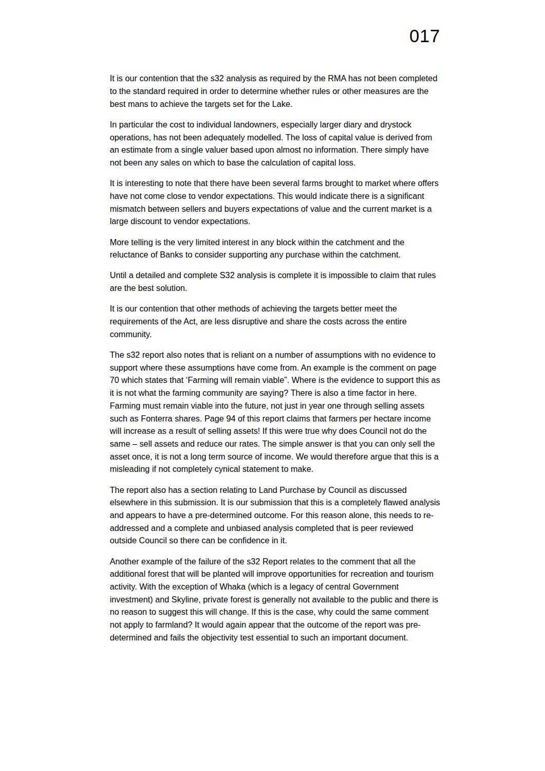017
It is our contention that the s32 analysis as required by the RMA has not been completed to the standard required in order to determine whether rules or other measures are the best mans to achieve the targets set for the Lake.
In particular the cost to individual landowners, especially larger diary and drystock operations, has not been adequately modelled. The loss of capital value is derived from an estimate from a single valuer based upon almost no information. There simply have not been any sales on which to base the calculation of capital loss.
It is interesting to note that there have been several farms brought to market where offers have not come close to vendor expectations. This would indicate there is a significant mismatch between sellers and buyers expectations of value and the current market is a large discount to vendor expectations.
More telling is the very limited interest in any block within the catchment and the reluctance of Banks to consider supporting any purchase within the catchment.
Until a detailed and complete S32 analysis is complete it is impossible to claim that rules are the best solution.
It is our contention that other methods of achieving the targets better meet the requirements of the Act, are less disruptive and share the costs across the entire community.
The s32 report also notes that is reliant on a number of assumptions with no evidence to support where these assumptions have come from. An example is the comment on page 70 which states that ‘Farming will remain viable”. Where is the evidence to support this as it is not what the farming community are saying? There is also a time factor in here. Farming must remain viable into the future, not just in year one through selling assets such as Fonterra shares. Page 94 of this report claims that farmers per hectare income will increase as a result of selling assets! If this were true why does Council not do the same – sell assets and reduce our rates. The simple answer is that you can only sell the asset once, it is not a long term source of income. We would therefore argue that this is a misleading if not completely cynical statement to make.
The report also has a section relating to Land Purchase by Council as discussed elsewhere in this submission. It is our submission that this is a completely flawed analysis and appears to have a pre-determined outcome. For this reason alone, this needs to re-addressed and a complete and unbiased analysis completed that is peer reviewed outside Council so there can be confidence in it.
Another example of the failure of the s32 Report relates to the comment that all the additional forest that will be planted will improve opportunities for recreation and tourism activity. With the exception of Whaka (which is a legacy of central Government investment) and Skyline, private forest is generally not available to the public and there is no reason to suggest this will change. If this is the case, why could the same comment not apply to farmland? It would again appear that the outcome of the report was pre-determined and fails the objectivity test essential to such an important document.